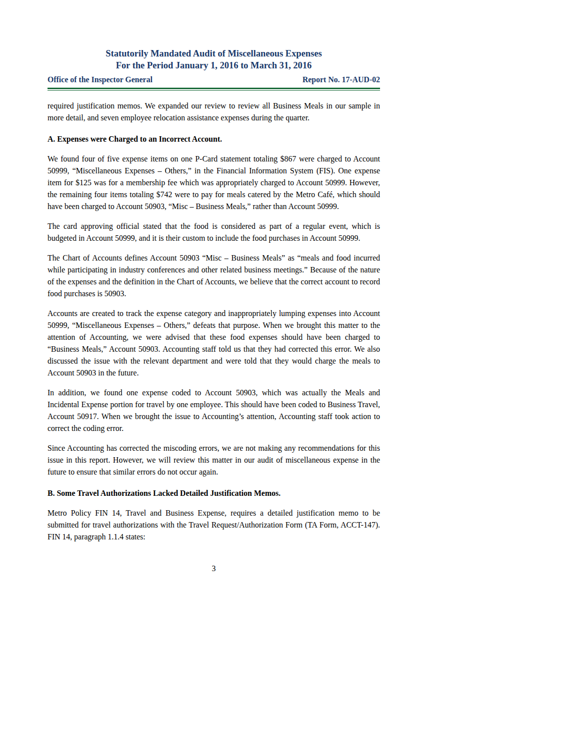Statutorily Mandated Audit of Miscellaneous Expenses
For the Period January 1, 2016 to March 31, 2016
Office of the Inspector General Report No. 17-AUD-02
required justification memos. We expanded our review to review all Business Meals in our sample in more detail, and seven employee relocation assistance expenses during the quarter.
A. Expenses were Charged to an Incorrect Account.
We found four of five expense items on one P-Card statement totaling $867 were charged to Account 50999, “Miscellaneous Expenses – Others,” in the Financial Information System (FIS). One expense item for $125 was for a membership fee which was appropriately charged to Account 50999. However, the remaining four items totaling $742 were to pay for meals catered by the Metro Café, which should have been charged to Account 50903, “Misc – Business Meals,” rather than Account 50999.
The card approving official stated that the food is considered as part of a regular event, which is budgeted in Account 50999, and it is their custom to include the food purchases in Account 50999.
The Chart of Accounts defines Account 50903 “Misc – Business Meals” as “meals and food incurred while participating in industry conferences and other related business meetings.” Because of the nature of the expenses and the definition in the Chart of Accounts, we believe that the correct account to record food purchases is 50903.
Accounts are created to track the expense category and inappropriately lumping expenses into Account 50999, “Miscellaneous Expenses – Others,” defeats that purpose. When we brought this matter to the attention of Accounting, we were advised that these food expenses should have been charged to “Business Meals,” Account 50903. Accounting staff told us that they had corrected this error. We also discussed the issue with the relevant department and were told that they would charge the meals to Account 50903 in the future.
In addition, we found one expense coded to Account 50903, which was actually the Meals and Incidental Expense portion for travel by one employee. This should have been coded to Business Travel, Account 50917. When we brought the issue to Accounting’s attention, Accounting staff took action to correct the coding error.
Since Accounting has corrected the miscoding errors, we are not making any recommendations for this issue in this report. However, we will review this matter in our audit of miscellaneous expense in the future to ensure that similar errors do not occur again.
B. Some Travel Authorizations Lacked Detailed Justification Memos.
Metro Policy FIN 14, Travel and Business Expense, requires a detailed justification memo to be submitted for travel authorizations with the Travel Request/Authorization Form (TA Form, ACCT-147). FIN 14, paragraph 1.1.4 states:
3